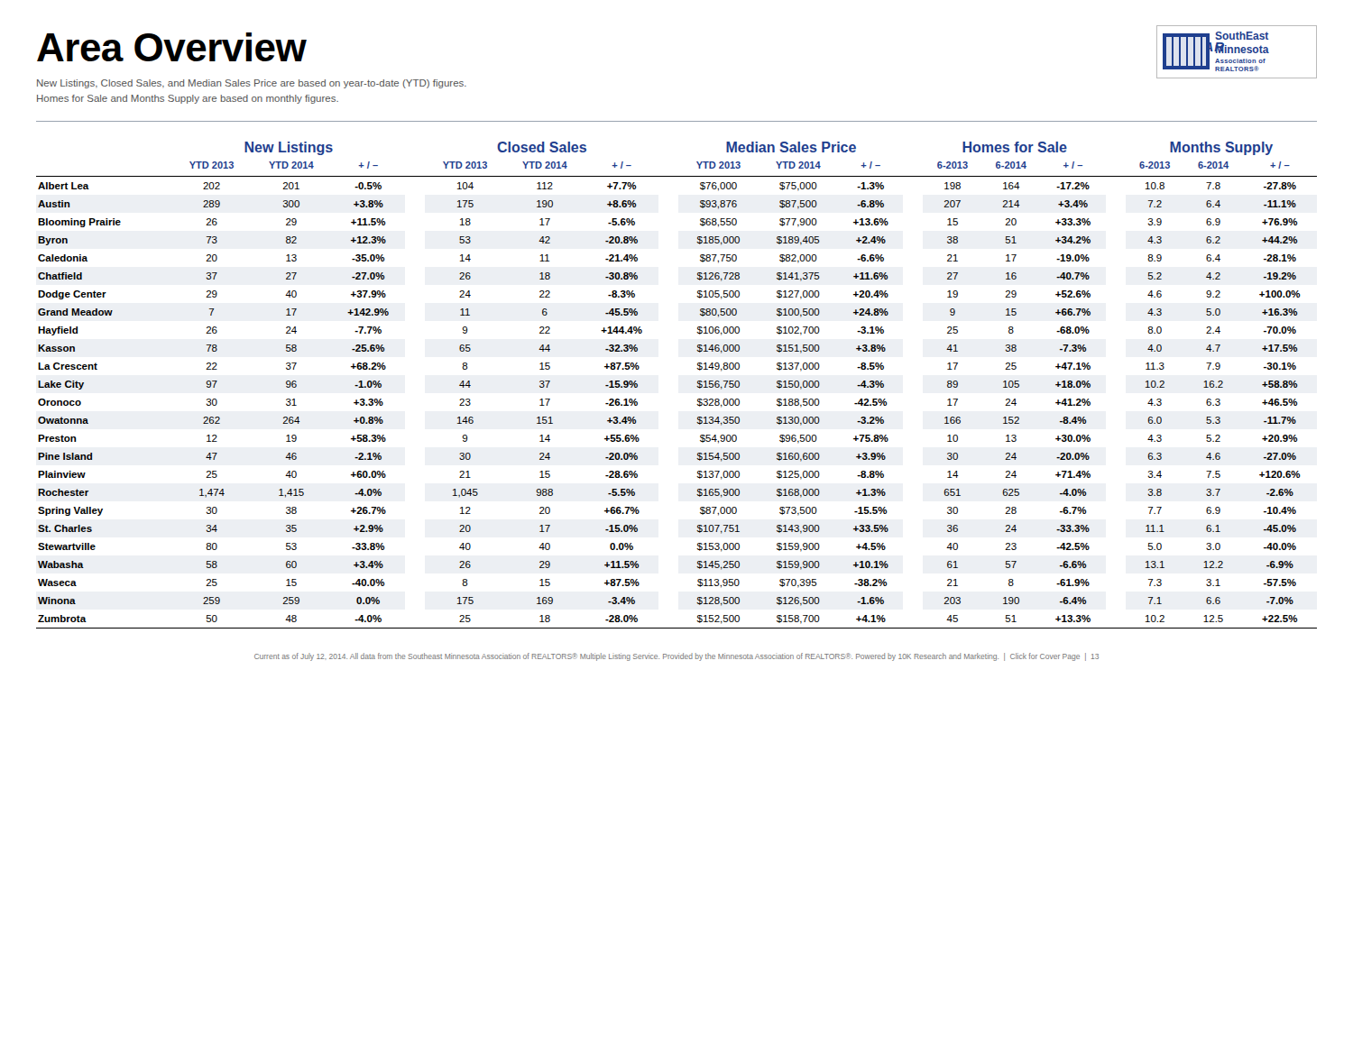Area Overview
New Listings, Closed Sales, and Median Sales Price are based on year-to-date (YTD) figures.
Homes for Sale and Months Supply are based on monthly figures.
SEMAR
SouthEast Minnesota Association of REALTORS®
| | New Listings | | Closed Sales | | Median Sales Price | | Homes for Sale | | Months Supply |
| --- | --- | --- | --- | --- | --- | --- | --- | --- | --- |
| | YTD 2013 | YTD 2014 | + / – | | YTD 2013 | YTD 2014 | + / – | | YTD 2013 | YTD 2014 | + / – | | 6-2013 | 6-2014 | + / – | | 6-2013 | 6-2014 | + / – |
| Albert Lea | 202 | 201 | -0.5% | | 104 | 112 | +7.7% | | $76,000 | $75,000 | -1.3% | | 198 | 164 | -17.2% | | 10.8 | 7.8 | -27.8% |
| Austin | 289 | 300 | +3.8% | | 175 | 190 | +8.6% | | $93,876 | $87,500 | -6.8% | | 207 | 214 | +3.4% | | 7.2 | 6.4 | -11.1% |
| Blooming Prairie | 26 | 29 | +11.5% | | 18 | 17 | -5.6% | | $68,550 | $77,900 | +13.6% | | 15 | 20 | +33.3% | | 3.9 | 6.9 | +76.9% |
| Byron | 73 | 82 | +12.3% | | 53 | 42 | -20.8% | | $185,000 | $189,405 | +2.4% | | 38 | 51 | +34.2% | | 4.3 | 6.2 | +44.2% |
| Caledonia | 20 | 13 | -35.0% | | 14 | 11 | -21.4% | | $87,750 | $82,000 | -6.6% | | 21 | 17 | -19.0% | | 8.9 | 6.4 | -28.1% |
| Chatfield | 37 | 27 | -27.0% | | 26 | 18 | -30.8% | | $126,728 | $141,375 | +11.6% | | 27 | 16 | -40.7% | | 5.2 | 4.2 | -19.2% |
| Dodge Center | 29 | 40 | +37.9% | | 24 | 22 | -8.3% | | $105,500 | $127,000 | +20.4% | | 19 | 29 | +52.6% | | 4.6 | 9.2 | +100.0% |
| Grand Meadow | 7 | 17 | +142.9% | | 11 | 6 | -45.5% | | $80,500 | $100,500 | +24.8% | | 9 | 15 | +66.7% | | 4.3 | 5.0 | +16.3% |
| Hayfield | 26 | 24 | -7.7% | | 9 | 22 | +144.4% | | $106,000 | $102,700 | -3.1% | | 25 | 8 | -68.0% | | 8.0 | 2.4 | -70.0% |
| Kasson | 78 | 58 | -25.6% | | 65 | 44 | -32.3% | | $146,000 | $151,500 | +3.8% | | 41 | 38 | -7.3% | | 4.0 | 4.7 | +17.5% |
| La Crescent | 22 | 37 | +68.2% | | 8 | 15 | +87.5% | | $149,800 | $137,000 | -8.5% | | 17 | 25 | +47.1% | | 11.3 | 7.9 | -30.1% |
| Lake City | 97 | 96 | -1.0% | | 44 | 37 | -15.9% | | $156,750 | $150,000 | -4.3% | | 89 | 105 | +18.0% | | 10.2 | 16.2 | +58.8% |
| Oronoco | 30 | 31 | +3.3% | | 23 | 17 | -26.1% | | $328,000 | $188,500 | -42.5% | | 17 | 24 | +41.2% | | 4.3 | 6.3 | +46.5% |
| Owatonna | 262 | 264 | +0.8% | | 146 | 151 | +3.4% | | $134,350 | $130,000 | -3.2% | | 166 | 152 | -8.4% | | 6.0 | 5.3 | -11.7% |
| Preston | 12 | 19 | +58.3% | | 9 | 14 | +55.6% | | $54,900 | $96,500 | +75.8% | | 10 | 13 | +30.0% | | 4.3 | 5.2 | +20.9% |
| Pine Island | 47 | 46 | -2.1% | | 30 | 24 | -20.0% | | $154,500 | $160,600 | +3.9% | | 30 | 24 | -20.0% | | 6.3 | 4.6 | -27.0% |
| Plainview | 25 | 40 | +60.0% | | 21 | 15 | -28.6% | | $137,000 | $125,000 | -8.8% | | 14 | 24 | +71.4% | | 3.4 | 7.5 | +120.6% |
| Rochester | 1,474 | 1,415 | -4.0% | | 1,045 | 988 | -5.5% | | $165,900 | $168,000 | +1.3% | | 651 | 625 | -4.0% | | 3.8 | 3.7 | -2.6% |
| Spring Valley | 30 | 38 | +26.7% | | 12 | 20 | +66.7% | | $87,000 | $73,500 | -15.5% | | 30 | 28 | -6.7% | | 7.7 | 6.9 | -10.4% |
| St. Charles | 34 | 35 | +2.9% | | 20 | 17 | -15.0% | | $107,751 | $143,900 | +33.5% | | 36 | 24 | -33.3% | | 11.1 | 6.1 | -45.0% |
| Stewartville | 80 | 53 | -33.8% | | 40 | 40 | 0.0% | | $153,000 | $159,900 | +4.5% | | 40 | 23 | -42.5% | | 5.0 | 3.0 | -40.0% |
| Wabasha | 58 | 60 | +3.4% | | 26 | 29 | +11.5% | | $145,250 | $159,900 | +10.1% | | 61 | 57 | -6.6% | | 13.1 | 12.2 | -6.9% |
| Waseca | 25 | 15 | -40.0% | | 8 | 15 | +87.5% | | $113,950 | $70,395 | -38.2% | | 21 | 8 | -61.9% | | 7.3 | 3.1 | -57.5% |
| Winona | 259 | 259 | 0.0% | | 175 | 169 | -3.4% | | $128,500 | $126,500 | -1.6% | | 203 | 190 | -6.4% | | 7.1 | 6.6 | -7.0% |
| Zumbrota | 50 | 48 | -4.0% | | 25 | 18 | -28.0% | | $152,500 | $158,700 | +4.1% | | 45 | 51 | +13.3% | | 10.2 | 12.5 | +22.5% |
Current as of July 12, 2014. All data from the Southeast Minnesota Association of REALTORS® Multiple Listing Service. Provided by the Minnesota Association of REALTORS®. Powered by 10K Research and Marketing. | Click for Cover Page | 13